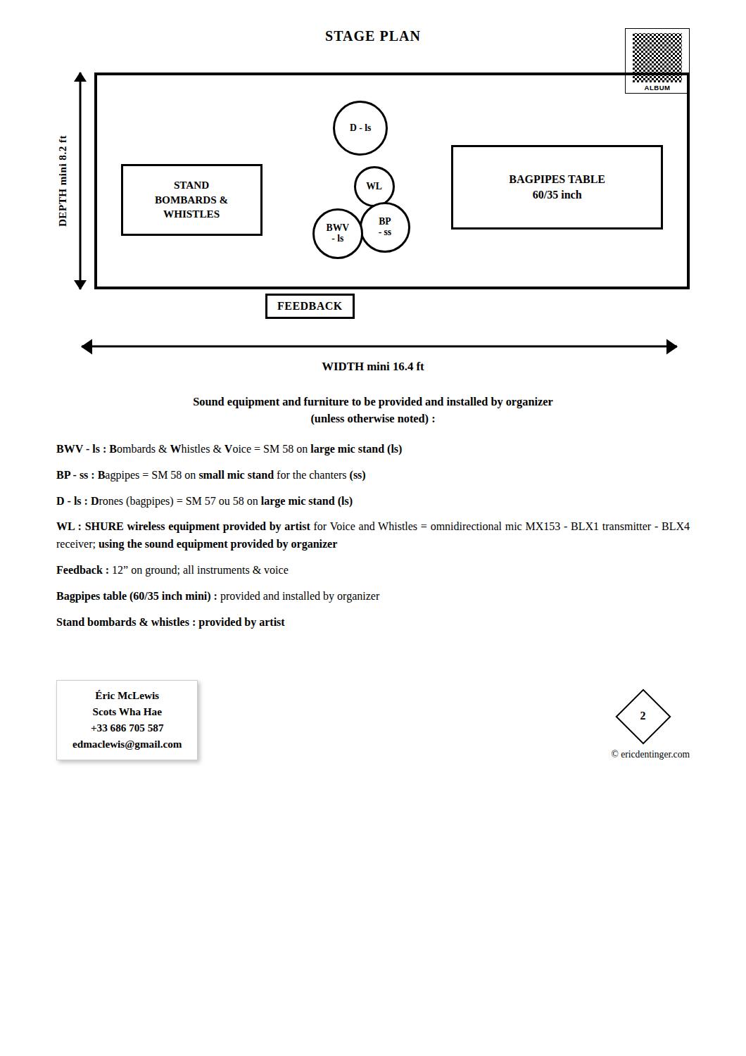ALBUM
STAGE PLAN
DEPTH mini 8.2 ft
STAND
BOMBARDS &
WHISTLES
BAGPIPES TABLE
60/35 inch
D - ls
WL
BWV
- ls
BP
- ss
FEEDBACK
WIDTH mini 16.4 ft
Sound equipment and furniture to be provided and installed by organizer
(unless otherwise noted) :
BWV - ls : Bombards & Whistles & Voice = SM 58 on large mic stand (ls)
BP - ss : Bagpipes = SM 58 on small mic stand for the chanters (ss)
D - ls : Drones (bagpipes) = SM 57 ou 58 on large mic stand (ls)
WL : SHURE wireless equipment provided by artist for Voice and Whistles = omnidirectional mic MX153 - BLX1 transmitter - BLX4 receiver; using the sound equipment provided by organizer
Feedback : 12” on ground; all instruments & voice
Bagpipes table (60/35 inch mini) : provided and installed by organizer
Stand bombards & whistles : provided by artist
Éric McLewis
Scots Wha Hae
+33 686 705 587
edmaclewis@gmail.com
2
© ericdentinger.com